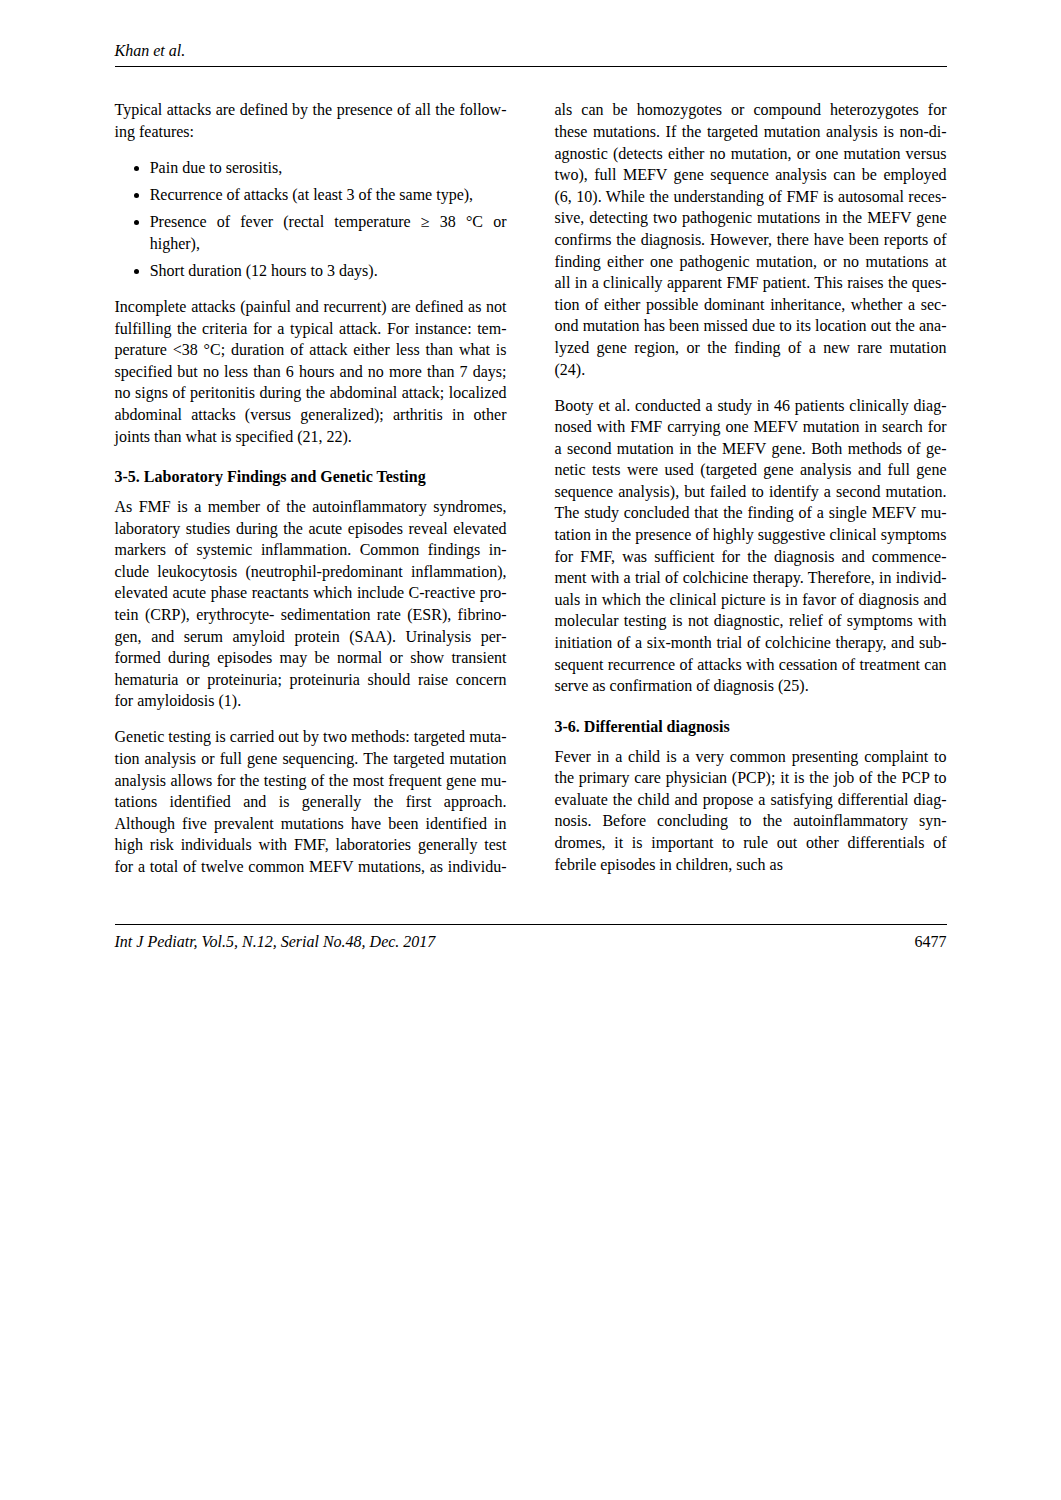Khan et al.
Typical attacks are defined by the presence of all the following features:
Pain due to serositis,
Recurrence of attacks (at least 3 of the same type),
Presence of fever (rectal temperature ≥ 38 °C or higher),
Short duration (12 hours to 3 days).
Incomplete attacks (painful and recurrent) are defined as not fulfilling the criteria for a typical attack. For instance: temperature <38 °C; duration of attack either less than what is specified but no less than 6 hours and no more than 7 days; no signs of peritonitis during the abdominal attack; localized abdominal attacks (versus generalized); arthritis in other joints than what is specified (21, 22).
3-5. Laboratory Findings and Genetic Testing
As FMF is a member of the autoinflammatory syndromes, laboratory studies during the acute episodes reveal elevated markers of systemic inflammation. Common findings include leukocytosis (neutrophil-predominant inflammation), elevated acute phase reactants which include C-reactive protein (CRP), erythrocyte- sedimentation rate (ESR), fibrinogen, and serum amyloid protein (SAA). Urinalysis performed during episodes may be normal or show transient hematuria or proteinuria; proteinuria should raise concern for amyloidosis (1).
Genetic testing is carried out by two methods: targeted mutation analysis or full gene sequencing. The targeted mutation analysis allows for the testing of the most frequent gene mutations identified and is generally the first approach. Although five prevalent mutations have been identified in high risk individuals with FMF, laboratories generally test for a total of twelve common MEFV mutations, as individuals can be homozygotes or compound heterozygotes for these mutations. If the targeted mutation analysis is non-diagnostic (detects either no mutation, or one mutation versus two), full MEFV gene sequence analysis can be employed (6, 10). While the understanding of FMF is autosomal recessive, detecting two pathogenic mutations in the MEFV gene confirms the diagnosis. However, there have been reports of finding either one pathogenic mutation, or no mutations at all in a clinically apparent FMF patient. This raises the question of either possible dominant inheritance, whether a second mutation has been missed due to its location out the analyzed gene region, or the finding of a new rare mutation (24).
Booty et al. conducted a study in 46 patients clinically diagnosed with FMF carrying one MEFV mutation in search for a second mutation in the MEFV gene. Both methods of genetic tests were used (targeted gene analysis and full gene sequence analysis), but failed to identify a second mutation. The study concluded that the finding of a single MEFV mutation in the presence of highly suggestive clinical symptoms for FMF, was sufficient for the diagnosis and commencement with a trial of colchicine therapy. Therefore, in individuals in which the clinical picture is in favor of diagnosis and molecular testing is not diagnostic, relief of symptoms with initiation of a six-month trial of colchicine therapy, and subsequent recurrence of attacks with cessation of treatment can serve as confirmation of diagnosis (25).
3-6. Differential diagnosis
Fever in a child is a very common presenting complaint to the primary care physician (PCP); it is the job of the PCP to evaluate the child and propose a satisfying differential diagnosis. Before concluding to the autoinflammatory syndromes, it is important to rule out other differentials of febrile episodes in children, such as
Int J Pediatr, Vol.5, N.12, Serial No.48, Dec. 2017 6477